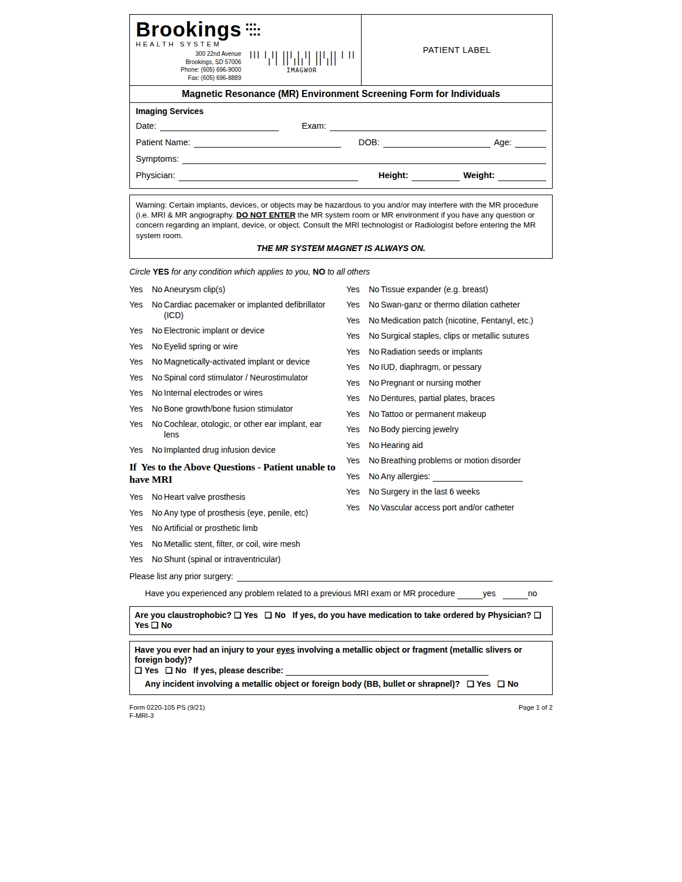Brookings
HEALTH SYSTEM
▪▪▪ ▪▪▪▪ ▪▪▪
300 22nd Avenue
Brookings, SD 57006
Phone: (605) 696-9000
Fax: (605) 696-8889
||| | || ||| | || ||| || | ||| | || ||| | || |||
IMAGWOR
PATIENT LABEL
Magnetic Resonance (MR) Environment Screening Form for Individuals
Imaging Services
Date: Exam:
Patient Name: DOB: Age:
Symptoms:
Physician: Height: Weight:
Warning: Certain implants, devices, or objects may be hazardous to you and/or may interfere with the MR procedure (i.e. MRI & MR angiography. DO NOT ENTER the MR system room or MR environment if you have any question or concern regarding an implant, device, or object. Consult the MRI technologist or Radiologist before entering the MR system room. THE MR SYSTEM MAGNET IS ALWAYS ON.
Circle YES for any condition which applies to you, NO to all others
Yes No Aneurysm clip(s)
Yes No Cardiac pacemaker or implanted defibrillator (ICD)
Yes No Electronic implant or device
Yes No Eyelid spring or wire
Yes No Magnetically-activated implant or device
Yes No Spinal cord stimulator / Neurostimulator
Yes No Internal electrodes or wires
Yes No Bone growth/bone fusion stimulator
Yes No Cochlear, otologic, or other ear implant, ear lens
Yes No Implanted drug infusion device
If Yes to the Above Questions - Patient unable to have MRI
Yes No Heart valve prosthesis
Yes No Any type of prosthesis (eye, penile, etc)
Yes No Artificial or prosthetic limb
Yes No Metallic stent, filter, or coil, wire mesh
Yes No Shunt (spinal or intraventricular)
Yes No Tissue expander (e.g. breast)
Yes No Swan-ganz or thermo dilation catheter
Yes No Medication patch (nicotine, Fentanyl, etc.)
Yes No Surgical staples, clips or metallic sutures
Yes No Radiation seeds or implants
Yes No IUD, diaphragm, or pessary
Yes No Pregnant or nursing mother
Yes No Dentures, partial plates, braces
Yes No Tattoo or permanent makeup
Yes No Body piercing jewelry
Yes No Hearing aid
Yes No Breathing problems or motion disorder
Yes No Any allergies:
Yes No Surgery in the last 6 weeks
Yes No Vascular access port and/or catheter
Please list any prior surgery:
Have you experienced any problem related to a previous MRI exam or MR procedure yes no
Are you claustrophobic? ❑ Yes ❑ No If yes, do you have medication to take ordered by Physician? ❑ Yes ❑ No
Have you ever had an injury to your eyes involving a metallic object or fragment (metallic slivers or foreign body)?
❑ Yes ❑ No If yes, please describe:
Any incident involving a metallic object or foreign body (BB, bullet or shrapnel)? ❑ Yes ❑ No
Form 0220-105 PS (9/21)
F-MRI-3
Page 1 of 2